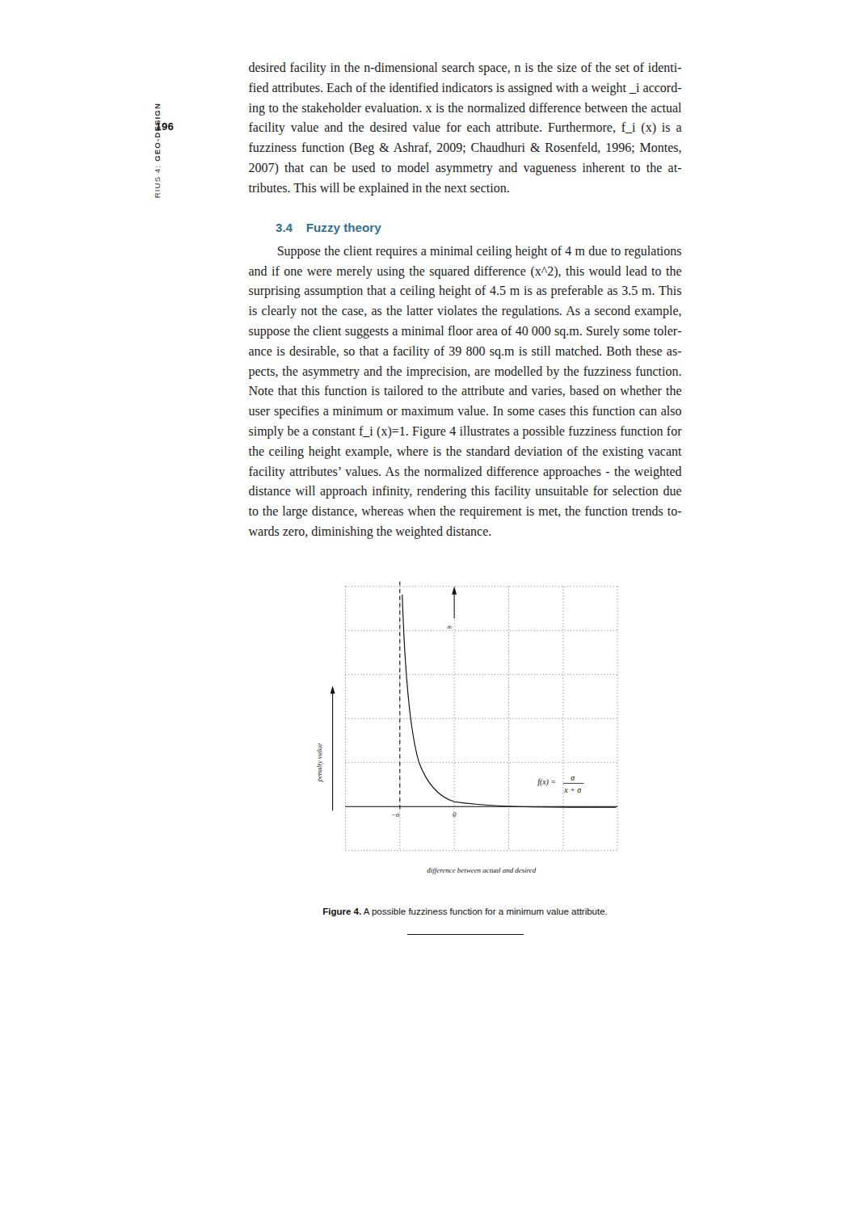196
RIUS 4: GEO-DESIGN
desired facility in the n-dimensional search space, n is the size of the set of identified attributes. Each of the identified indicators is assigned with a weight _i according to the stakeholder evaluation. x is the normalized difference between the actual facility value and the desired value for each attribute. Furthermore, f_i (x) is a fuzziness function (Beg & Ashraf, 2009; Chaudhuri & Rosenfeld, 1996; Montes, 2007) that can be used to model asymmetry and vagueness inherent to the attributes. This will be explained in the next section.
3.4 Fuzzy theory
Suppose the client requires a minimal ceiling height of 4 m due to regulations and if one were merely using the squared difference (x^2), this would lead to the surprising assumption that a ceiling height of 4.5 m is as preferable as 3.5 m. This is clearly not the case, as the latter violates the regulations. As a second example, suppose the client suggests a minimal floor area of 40 000 sq.m. Surely some tolerance is desirable, so that a facility of 39 800 sq.m is still matched. Both these aspects, the asymmetry and the imprecision, are modelled by the fuzziness function. Note that this function is tailored to the attribute and varies, based on whether the user specifies a minimum or maximum value. In some cases this function can also simply be a constant f_i (x)=1. Figure 4 illustrates a possible fuzziness function for the ceiling height example, where is the standard deviation of the existing vacant facility attributes’ values. As the normalized difference approaches - the weighted distance will approach infinity, rendering this facility unsuitable for selection due to the large distance, whereas when the requirement is met, the function trends towards zero, diminishing the weighted distance.
∞ −σ 0 f(x) = σ x + σ penalty value difference between actual and desired
Figure 4. A possible fuzziness function for a minimum value attribute.